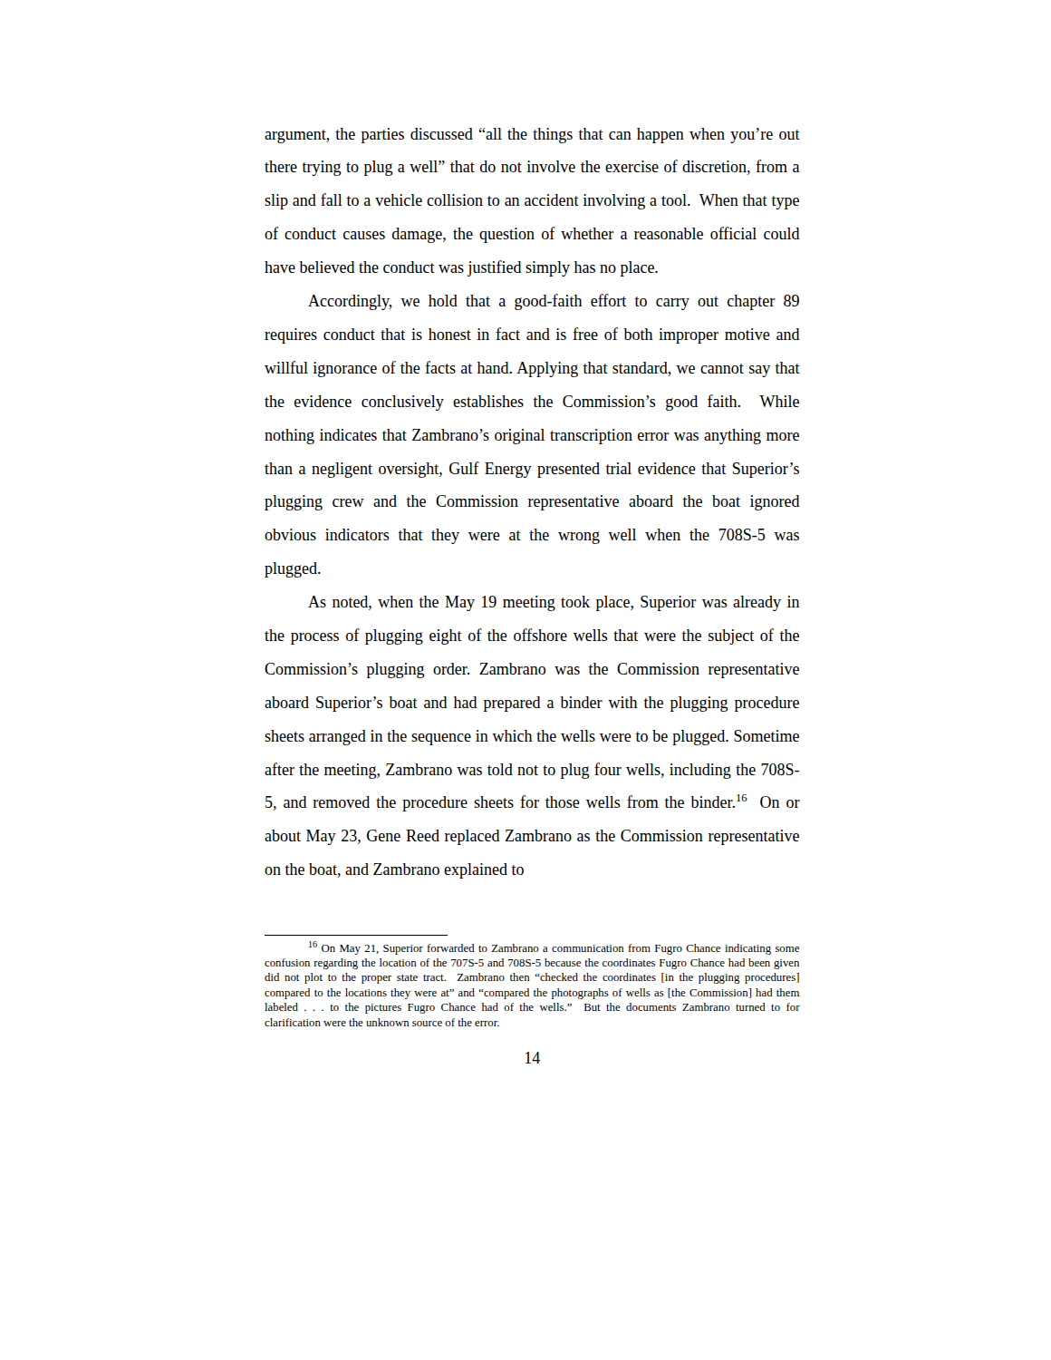argument, the parties discussed “all the things that can happen when you’re out there trying to plug a well” that do not involve the exercise of discretion, from a slip and fall to a vehicle collision to an accident involving a tool. When that type of conduct causes damage, the question of whether a reasonable official could have believed the conduct was justified simply has no place.
Accordingly, we hold that a good-faith effort to carry out chapter 89 requires conduct that is honest in fact and is free of both improper motive and willful ignorance of the facts at hand. Applying that standard, we cannot say that the evidence conclusively establishes the Commission’s good faith. While nothing indicates that Zambrano’s original transcription error was anything more than a negligent oversight, Gulf Energy presented trial evidence that Superior’s plugging crew and the Commission representative aboard the boat ignored obvious indicators that they were at the wrong well when the 708S-5 was plugged.
As noted, when the May 19 meeting took place, Superior was already in the process of plugging eight of the offshore wells that were the subject of the Commission’s plugging order. Zambrano was the Commission representative aboard Superior’s boat and had prepared a binder with the plugging procedure sheets arranged in the sequence in which the wells were to be plugged. Sometime after the meeting, Zambrano was told not to plug four wells, including the 708S-5, and removed the procedure sheets for those wells from the binder.16 On or about May 23, Gene Reed replaced Zambrano as the Commission representative on the boat, and Zambrano explained to
16 On May 21, Superior forwarded to Zambrano a communication from Fugro Chance indicating some confusion regarding the location of the 707S-5 and 708S-5 because the coordinates Fugro Chance had been given did not plot to the proper state tract. Zambrano then “checked the coordinates [in the plugging procedures] compared to the locations they were at” and “compared the photographs of wells as [the Commission] had them labeled . . . to the pictures Fugro Chance had of the wells.” But the documents Zambrano turned to for clarification were the unknown source of the error.
14